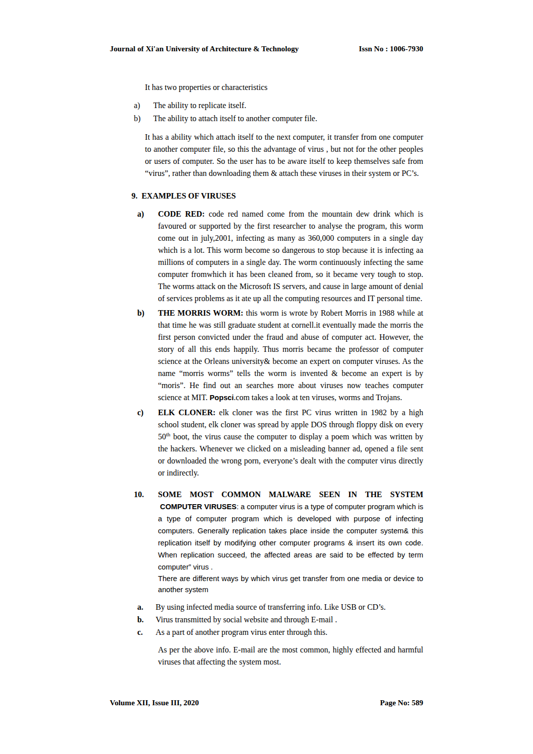Journal of Xi'an University of Architecture & Technology
Issn No : 1006-7930
It has two properties or characteristics
The ability to replicate itself.
The ability to attach itself to another computer file.
It has a ability which attach itself to the next computer, it transfer from one computer to another computer file, so this the advantage of virus , but not for the other peoples or users of computer. So the user has to be aware itself to keep themselves safe from “virus”, rather than downloading them & attach these viruses in their system or PC’s.
9. EXAMPLES OF VIRUSES
Code Red: code red named come from the mountain dew drink which is favoured or supported by the first researcher to analyse the program, this worm come out in july,2001, infecting as many as 360,000 computers in a single day which is a lot. This worm become so dangerous to stop because it is infecting aa millions of computers in a single day. The worm continuously infecting the same computer fromwhich it has been cleaned from, so it became very tough to stop. The worms attack on the Microsoft IS servers, and cause in large amount of denial of services problems as it ate up all the computing resources and IT personal time.
The Morris Worm: this worm is wrote by Robert Morris in 1988 while at that time he was still graduate student at cornell.it eventually made the morris the first person convicted under the fraud and abuse of computer act. However, the story of all this ends happily. Thus morris became the professor of computer science at the Orleans university& become an expert on computer viruses. As the name “morris worms” tells the worm is invented & become an expert is by “moris”. He find out an searches more about viruses now teaches computer science at MIT. Popsci.com takes a look at ten viruses, worms and Trojans.
Elk Cloner: elk cloner was the first PC virus written in 1982 by a high school student, elk cloner was spread by apple DOS through floppy disk on every 50th boot, the virus cause the computer to display a poem which was written by the hackers. Whenever we clicked on a misleading banner ad, opened a file sent or downloaded the wrong porn, everyone’s dealt with the computer virus directly or indirectly.
10. Some most common malware seen in the system COMPUTER VIRUSES: a computer virus is a type of computer program which is a type of computer program which is developed with purpose of infecting computers. Generally replication takes place inside the computer system& this replication itself by modifying other computer programs & insert its own code. When replication succeed, the affected areas are said to be effected by term computer” virus .
There are different ways by which virus get transfer from one media or device to another system
By using infected media source of transferring info. Like USB or CD’s.
Virus transmitted by social website and through E-mail .
As a part of another program virus enter through this.
As per the above info. E-mail are the most common, highly effected and harmful viruses that affecting the system most.
Volume XII, Issue III, 2020
Page No: 589